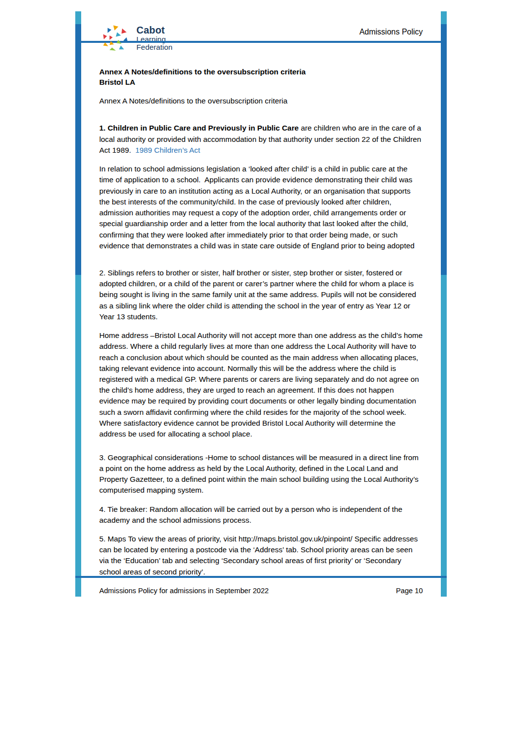Cabot
Learning
Federation
Admissions Policy
Annex A Notes/definitions to the oversubscription criteriaBristol LA
Annex A Notes/definitions to the oversubscription criteria
1. Children in Public Care and Previously in Public Care are children who are in the care of a local authority or provided with accommodation by that authority under section 22 of the Children Act 1989. 1989 Children’s Act
In relation to school admissions legislation a ‘looked after child’ is a child in public care at the time of application to a school. Applicants can provide evidence demonstrating their child was previously in care to an institution acting as a Local Authority, or an organisation that supports the best interests of the community/child. In the case of previously looked after children, admission authorities may request a copy of the adoption order, child arrangements order or special guardianship order and a letter from the local authority that last looked after the child, confirming that they were looked after immediately prior to that order being made, or such evidence that demonstrates a child was in state care outside of England prior to being adopted
2. Siblings refers to brother or sister, half brother or sister, step brother or sister, fostered or adopted children, or a child of the parent or carer’s partner where the child for whom a place is being sought is living in the same family unit at the same address. Pupils will not be considered as a sibling link where the older child is attending the school in the year of entry as Year 12 or Year 13 students.
Home address –Bristol Local Authority will not accept more than one address as the child’s home address. Where a child regularly lives at more than one address the Local Authority will have to reach a conclusion about which should be counted as the main address when allocating places, taking relevant evidence into account. Normally this will be the address where the child is registered with a medical GP. Where parents or carers are living separately and do not agree on the child’s home address, they are urged to reach an agreement. If this does not happen evidence may be required by providing court documents or other legally binding documentation such a sworn affidavit confirming where the child resides for the majority of the school week. Where satisfactory evidence cannot be provided Bristol Local Authority will determine the address be used for allocating a school place.
3. Geographical considerations -Home to school distances will be measured in a direct line from a point on the home address as held by the Local Authority, defined in the Local Land and Property Gazetteer, to a defined point within the main school building using the Local Authority’s computerised mapping system.
4. Tie breaker: Random allocation will be carried out by a person who is independent of the academy and the school admissions process.
5. Maps To view the areas of priority, visit http://maps.bristol.gov.uk/pinpoint/ Specific addresses can be located by entering a postcode via the ‘Address’ tab. School priority areas can be seen via the ‘Education’ tab and selecting ‘Secondary school areas of first priority’ or ‘Secondary school areas of second priority’.
Admissions Policy for admissions in September 2022
Page 10